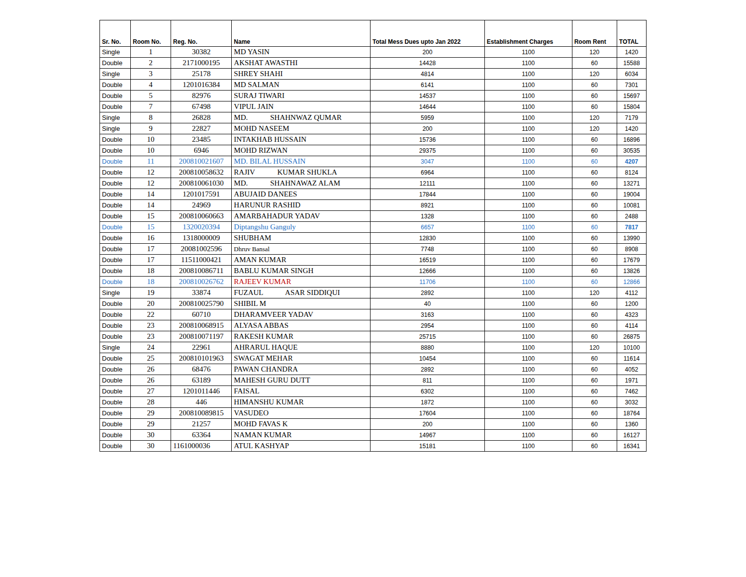| Sr. No. | Room No. | Reg. No. | Name | Total Mess Dues upto Jan 2022 | Establishment Charges | Room Rent | TOTAL |
| --- | --- | --- | --- | --- | --- | --- | --- |
| Single | 1 | 30382 | MD YASIN | 200 | 1100 | 120 | 1420 |
| Double | 2 | 2171000195 | AKSHAT AWASTHI | 14428 | 1100 | 60 | 15588 |
| Single | 3 | 25178 | SHREY SHAHI | 4814 | 1100 | 120 | 6034 |
| Double | 4 | 1201016384 | MD SALMAN | 6141 | 1100 | 60 | 7301 |
| Double | 5 | 82976 | SURAJ TIWARI | 14537 | 1100 | 60 | 15697 |
| Double | 7 | 67498 | VIPUL JAIN | 14644 | 1100 | 60 | 15804 |
| Single | 8 | 26828 | MD. SHAHNWAZ QUMAR | 5959 | 1100 | 120 | 7179 |
| Single | 9 | 22827 | MOHD NASEEM | 200 | 1100 | 120 | 1420 |
| Double | 10 | 23485 | INTAKHAB HUSSAIN | 15736 | 1100 | 60 | 16896 |
| Double | 10 | 6946 | MOHD RIZWAN | 29375 | 1100 | 60 | 30535 |
| Double | 11 | 200810021607 | MD. BILAL HUSSAIN | 3047 | 1100 | 60 | 4207 |
| Double | 12 | 200810058632 | RAJIV KUMAR SHUKLA | 6964 | 1100 | 60 | 8124 |
| Double | 12 | 200810061030 | MD. SHAHNAWAZ ALAM | 12111 | 1100 | 60 | 13271 |
| Double | 14 | 1201017591 | ABUJAID DANEES | 17844 | 1100 | 60 | 19004 |
| Double | 14 | 24969 | HARUNUR RASHID | 8921 | 1100 | 60 | 10081 |
| Double | 15 | 200810060663 | AMARBAHADUR YADAV | 1328 | 1100 | 60 | 2488 |
| Double | 15 | 1320020394 | Diptangshu Ganguly | 6657 | 1100 | 60 | 7817 |
| Double | 16 | 1318000009 | SHUBHAM | 12830 | 1100 | 60 | 13990 |
| Double | 17 | 20081002596 | Dhruv Bansal | 7748 | 1100 | 60 | 8908 |
| Double | 17 | 11511000421 | AMAN KUMAR | 16519 | 1100 | 60 | 17679 |
| Double | 18 | 200810086711 | BABLU KUMAR SINGH | 12666 | 1100 | 60 | 13826 |
| Double | 18 | 200810026762 | RAJEEV KUMAR | 11706 | 1100 | 60 | 12866 |
| Single | 19 | 33874 | FUZAUL ASAR SIDDIQUI | 2892 | 1100 | 120 | 4112 |
| Double | 20 | 200810025790 | SHIBIL M | 40 | 1100 | 60 | 1200 |
| Double | 22 | 60710 | DHARAMVEER YADAV | 3163 | 1100 | 60 | 4323 |
| Double | 23 | 200810068915 | ALYASA ABBAS | 2954 | 1100 | 60 | 4114 |
| Double | 23 | 200810071197 | RAKESH KUMAR | 25715 | 1100 | 60 | 26875 |
| Single | 24 | 22961 | AHRARUL HAQUE | 8880 | 1100 | 120 | 10100 |
| Double | 25 | 200810101963 | SWAGAT MEHAR | 10454 | 1100 | 60 | 11614 |
| Double | 26 | 68476 | PAWAN CHANDRA | 2892 | 1100 | 60 | 4052 |
| Double | 26 | 63189 | MAHESH GURU DUTT | 811 | 1100 | 60 | 1971 |
| Double | 27 | 1201011446 | FAISAL | 6302 | 1100 | 60 | 7462 |
| Double | 28 | 446 | HIMANSHU KUMAR | 1872 | 1100 | 60 | 3032 |
| Double | 29 | 200810089815 | VASUDEO | 17604 | 1100 | 60 | 18764 |
| Double | 29 | 21257 | MOHD FAVAS K | 200 | 1100 | 60 | 1360 |
| Double | 30 | 63364 | NAMAN KUMAR | 14967 | 1100 | 60 | 16127 |
| Double | 30 | 1161000036 | ATUL KASHYAP | 15181 | 1100 | 60 | 16341 |